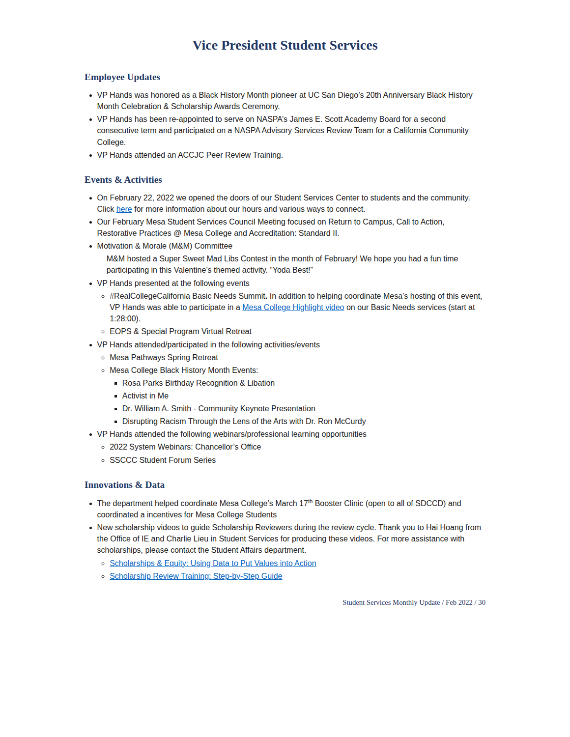Vice President Student Services
Employee Updates
VP Hands was honored as a Black History Month pioneer at UC San Diego’s 20th Anniversary Black History Month Celebration & Scholarship Awards Ceremony.
VP Hands has been re-appointed to serve on NASPA’s James E. Scott Academy Board for a second consecutive term and participated on a NASPA Advisory Services Review Team for a California Community College.
VP Hands attended an ACCJC Peer Review Training.
Events & Activities
On February 22, 2022 we opened the doors of our Student Services Center to students and the community. Click here for more information about our hours and various ways to connect.
Our February Mesa Student Services Council Meeting focused on Return to Campus, Call to Action, Restorative Practices @ Mesa College and Accreditation: Standard II.
Motivation & Morale (M&M) Committee
M&M hosted a Super Sweet Mad Libs Contest in the month of February! We hope you had a fun time participating in this Valentine’s themed activity. “Yoda Best!”
VP Hands presented at the following events
#RealCollegeCalifornia Basic Needs Summit. In addition to helping coordinate Mesa’s hosting of this event, VP Hands was able to participate in a Mesa College Highlight video on our Basic Needs services (start at 1:28:00).
EOPS & Special Program Virtual Retreat
VP Hands attended/participated in the following activities/events
Mesa Pathways Spring Retreat
Mesa College Black History Month Events:
Rosa Parks Birthday Recognition & Libation
Activist in Me
Dr. William A. Smith - Community Keynote Presentation
Disrupting Racism Through the Lens of the Arts with Dr. Ron McCurdy
VP Hands attended the following webinars/professional learning opportunities
2022 System Webinars: Chancellor’s Office
SSCCC Student Forum Series
Innovations & Data
The department helped coordinate Mesa College’s March 17th Booster Clinic (open to all of SDCCD) and coordinated a incentives for Mesa College Students
New scholarship videos to guide Scholarship Reviewers during the review cycle. Thank you to Hai Hoang from the Office of IE and Charlie Lieu in Student Services for producing these videos. For more assistance with scholarships, please contact the Student Affairs department.
Scholarships & Equity: Using Data to Put Values into Action
Scholarship Review Training: Step-by-Step Guide
Student Services Monthly Update / Feb 2022 / 30